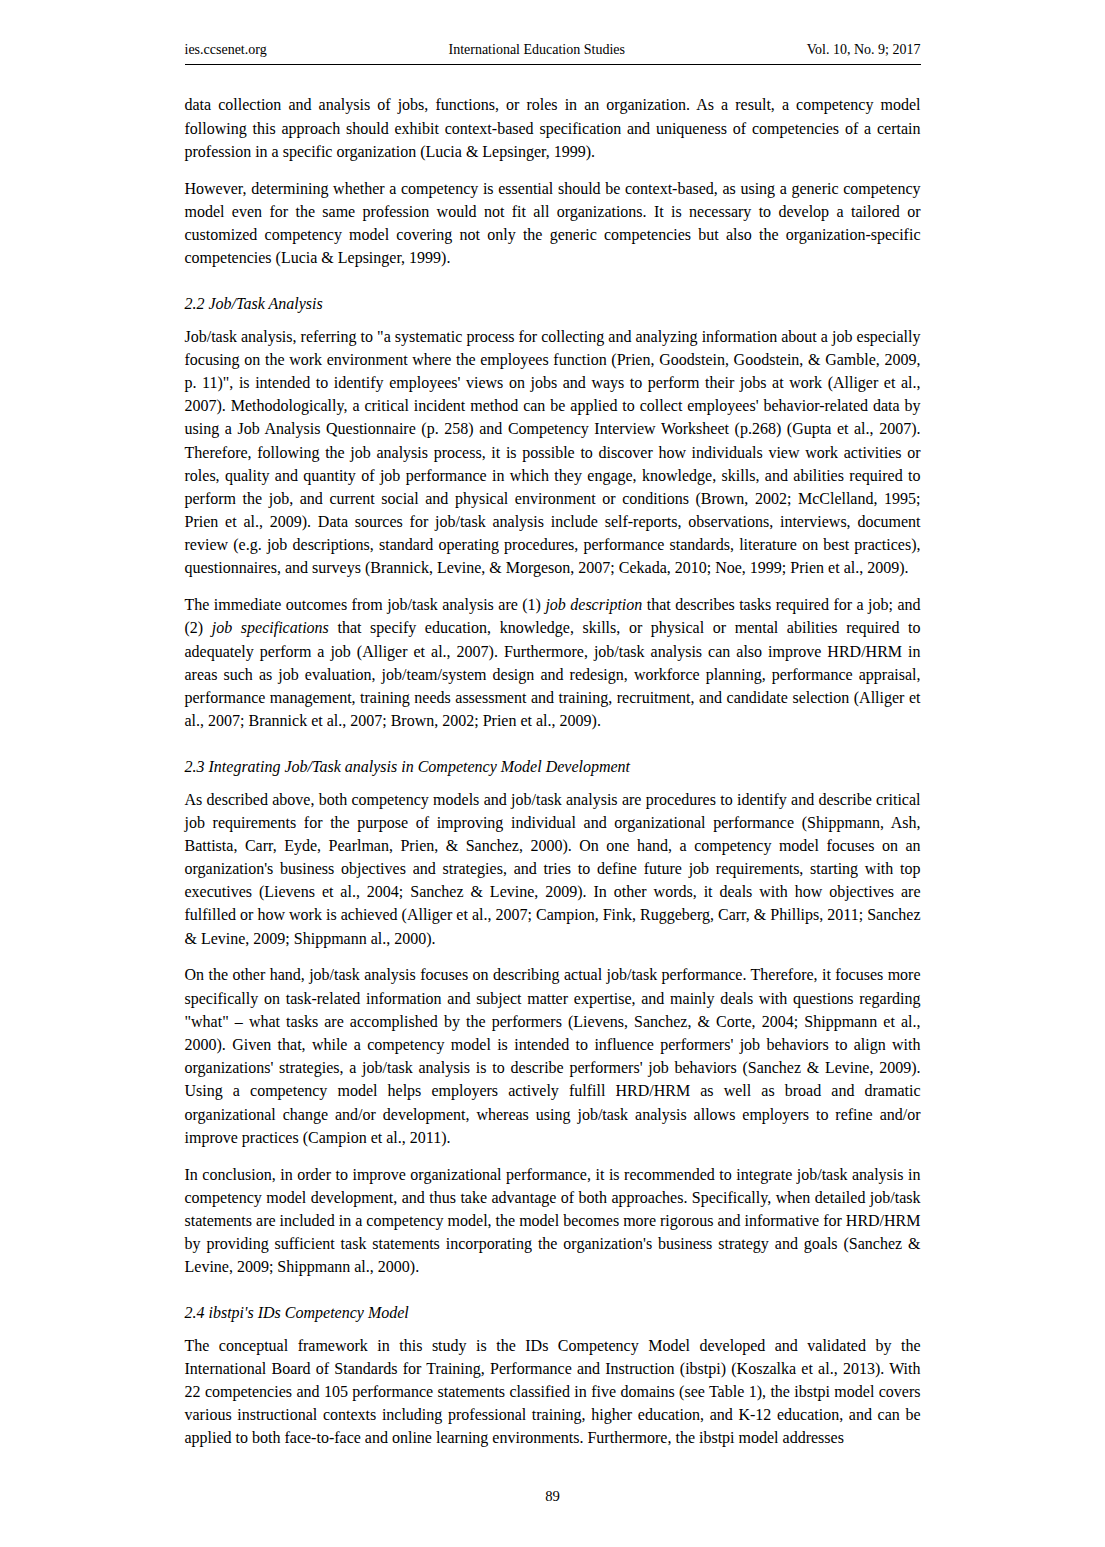ies.ccsenet.org International Education Studies Vol. 10, No. 9; 2017
data collection and analysis of jobs, functions, or roles in an organization. As a result, a competency model following this approach should exhibit context-based specification and uniqueness of competencies of a certain profession in a specific organization (Lucia & Lepsinger, 1999).
However, determining whether a competency is essential should be context-based, as using a generic competency model even for the same profession would not fit all organizations. It is necessary to develop a tailored or customized competency model covering not only the generic competencies but also the organization-specific competencies (Lucia & Lepsinger, 1999).
2.2 Job/Task Analysis
Job/task analysis, referring to "a systematic process for collecting and analyzing information about a job especially focusing on the work environment where the employees function (Prien, Goodstein, Goodstein, & Gamble, 2009, p. 11)", is intended to identify employees' views on jobs and ways to perform their jobs at work (Alliger et al., 2007). Methodologically, a critical incident method can be applied to collect employees' behavior-related data by using a Job Analysis Questionnaire (p. 258) and Competency Interview Worksheet (p.268) (Gupta et al., 2007). Therefore, following the job analysis process, it is possible to discover how individuals view work activities or roles, quality and quantity of job performance in which they engage, knowledge, skills, and abilities required to perform the job, and current social and physical environment or conditions (Brown, 2002; McClelland, 1995; Prien et al., 2009). Data sources for job/task analysis include self-reports, observations, interviews, document review (e.g. job descriptions, standard operating procedures, performance standards, literature on best practices), questionnaires, and surveys (Brannick, Levine, & Morgeson, 2007; Cekada, 2010; Noe, 1999; Prien et al., 2009).
The immediate outcomes from job/task analysis are (1) job description that describes tasks required for a job; and (2) job specifications that specify education, knowledge, skills, or physical or mental abilities required to adequately perform a job (Alliger et al., 2007). Furthermore, job/task analysis can also improve HRD/HRM in areas such as job evaluation, job/team/system design and redesign, workforce planning, performance appraisal, performance management, training needs assessment and training, recruitment, and candidate selection (Alliger et al., 2007; Brannick et al., 2007; Brown, 2002; Prien et al., 2009).
2.3 Integrating Job/Task analysis in Competency Model Development
As described above, both competency models and job/task analysis are procedures to identify and describe critical job requirements for the purpose of improving individual and organizational performance (Shippmann, Ash, Battista, Carr, Eyde, Pearlman, Prien, & Sanchez, 2000). On one hand, a competency model focuses on an organization's business objectives and strategies, and tries to define future job requirements, starting with top executives (Lievens et al., 2004; Sanchez & Levine, 2009). In other words, it deals with how objectives are fulfilled or how work is achieved (Alliger et al., 2007; Campion, Fink, Ruggeberg, Carr, & Phillips, 2011; Sanchez & Levine, 2009; Shippmann al., 2000).
On the other hand, job/task analysis focuses on describing actual job/task performance. Therefore, it focuses more specifically on task-related information and subject matter expertise, and mainly deals with questions regarding "what" – what tasks are accomplished by the performers (Lievens, Sanchez, & Corte, 2004; Shippmann et al., 2000). Given that, while a competency model is intended to influence performers' job behaviors to align with organizations' strategies, a job/task analysis is to describe performers' job behaviors (Sanchez & Levine, 2009). Using a competency model helps employers actively fulfill HRD/HRM as well as broad and dramatic organizational change and/or development, whereas using job/task analysis allows employers to refine and/or improve practices (Campion et al., 2011).
In conclusion, in order to improve organizational performance, it is recommended to integrate job/task analysis in competency model development, and thus take advantage of both approaches. Specifically, when detailed job/task statements are included in a competency model, the model becomes more rigorous and informative for HRD/HRM by providing sufficient task statements incorporating the organization's business strategy and goals (Sanchez & Levine, 2009; Shippmann al., 2000).
2.4 ibstpi's IDs Competency Model
The conceptual framework in this study is the IDs Competency Model developed and validated by the International Board of Standards for Training, Performance and Instruction (ibstpi) (Koszalka et al., 2013). With 22 competencies and 105 performance statements classified in five domains (see Table 1), the ibstpi model covers various instructional contexts including professional training, higher education, and K-12 education, and can be applied to both face-to-face and online learning environments. Furthermore, the ibstpi model addresses
89